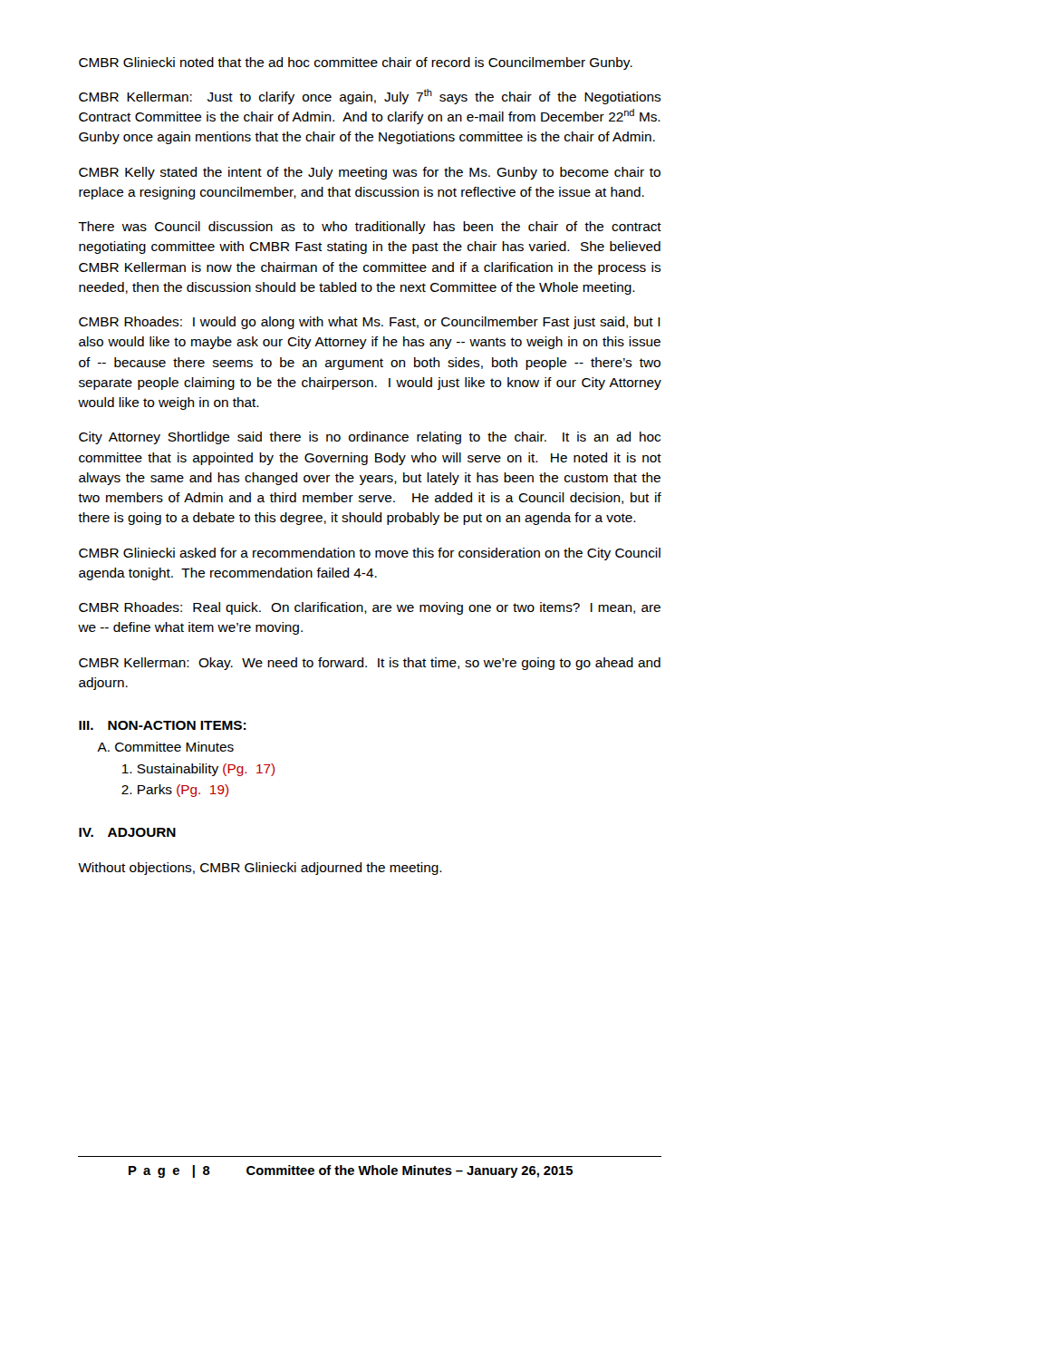CMBR Gliniecki noted that the ad hoc committee chair of record is Councilmember Gunby.
CMBR Kellerman: Just to clarify once again, July 7th says the chair of the Negotiations Contract Committee is the chair of Admin. And to clarify on an e-mail from December 22nd Ms. Gunby once again mentions that the chair of the Negotiations committee is the chair of Admin.
CMBR Kelly stated the intent of the July meeting was for the Ms. Gunby to become chair to replace a resigning councilmember, and that discussion is not reflective of the issue at hand.
There was Council discussion as to who traditionally has been the chair of the contract negotiating committee with CMBR Fast stating in the past the chair has varied. She believed CMBR Kellerman is now the chairman of the committee and if a clarification in the process is needed, then the discussion should be tabled to the next Committee of the Whole meeting.
CMBR Rhoades: I would go along with what Ms. Fast, or Councilmember Fast just said, but I also would like to maybe ask our City Attorney if he has any -- wants to weigh in on this issue of -- because there seems to be an argument on both sides, both people -- there’s two separate people claiming to be the chairperson. I would just like to know if our City Attorney would like to weigh in on that.
City Attorney Shortlidge said there is no ordinance relating to the chair. It is an ad hoc committee that is appointed by the Governing Body who will serve on it. He noted it is not always the same and has changed over the years, but lately it has been the custom that the two members of Admin and a third member serve. He added it is a Council decision, but if there is going to a debate to this degree, it should probably be put on an agenda for a vote.
CMBR Gliniecki asked for a recommendation to move this for consideration on the City Council agenda tonight. The recommendation failed 4-4.
CMBR Rhoades: Real quick. On clarification, are we moving one or two items? I mean, are we -- define what item we’re moving.
CMBR Kellerman: Okay. We need to forward. It is that time, so we’re going to go ahead and adjourn.
III. NON-ACTION ITEMS:
Committee Minutes
Sustainability (Pg. 17)
Parks (Pg. 19)
IV. ADJOURN
Without objections, CMBR Gliniecki adjourned the meeting.
P a g e | 8 Committee of the Whole Minutes – January 26, 2015